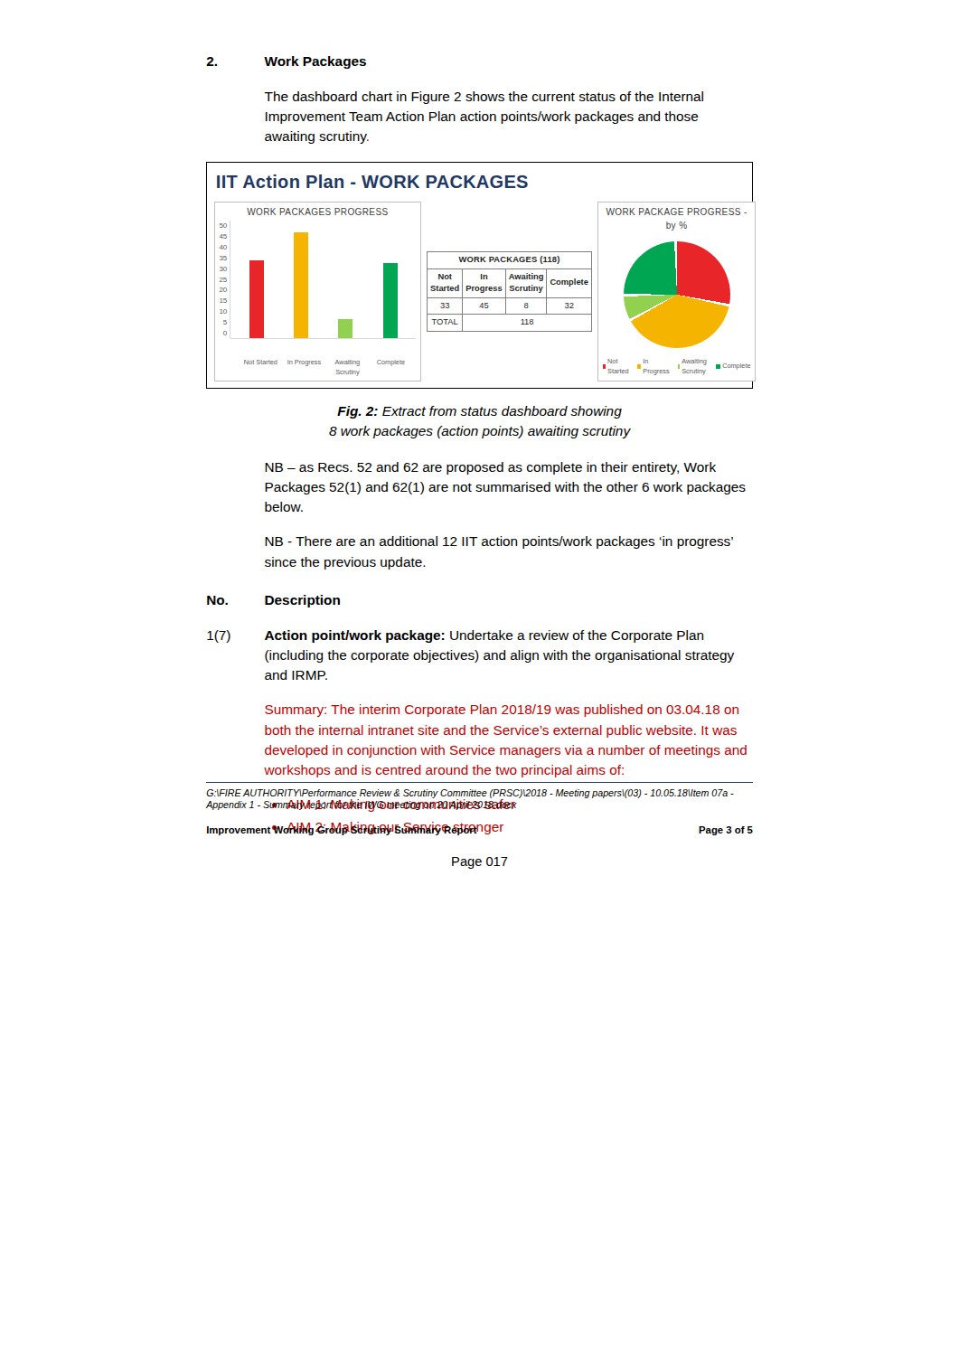2. Work Packages
The dashboard chart in Figure 2 shows the current status of the Internal Improvement Team Action Plan action points/work packages and those awaiting scrutiny.
IIT Action Plan - WORK PACKAGES
WORK PACKAGES PROGRESS
50454035302520151050
Not Started In Progress Awaiting Scrutiny Complete
| WORK PACKAGES (118) |
| --- |
| Not Started | In Progress | Awaiting Scrutiny | Complete |
| 33 | 45 | 8 | 32 |
| TOTAL | 118 |
WORK PACKAGE PROGRESS - by %
Not Started In Progress Awaiting Scrutiny Complete
Fig. 2: Extract from status dashboard showing
8 work packages (action points) awaiting scrutiny
NB – as Recs. 52 and 62 are proposed as complete in their entirety, Work Packages 52(1) and 62(1) are not summarised with the other 6 work packages below.
NB - There are an additional 12 IIT action points/work packages ‘in progress’ since the previous update.
No. Description
1(7)
Action point/work package: Undertake a review of the Corporate Plan (including the corporate objectives) and align with the organisational strategy and IRMP.
Summary: The interim Corporate Plan 2018/19 was published on 03.04.18 on both the internal intranet site and the Service’s external public website. It was developed in conjunction with Service managers via a number of meetings and workshops and is centred around the two principal aims of:
AIM 1: Making our communities safer
AIM 2: Making our Service stronger
G:\FIRE AUTHORITY\Performance Review & Scrutiny Committee (PRSC)\2018 - Meeting papers\(03) - 10.05.18\Item 07a - Appendix 1 - Summary report for the IWG meeting on 20 April 2018.docx
Improvement Working Group Scrutiny Summary Report Page 3 of 5
Page 017